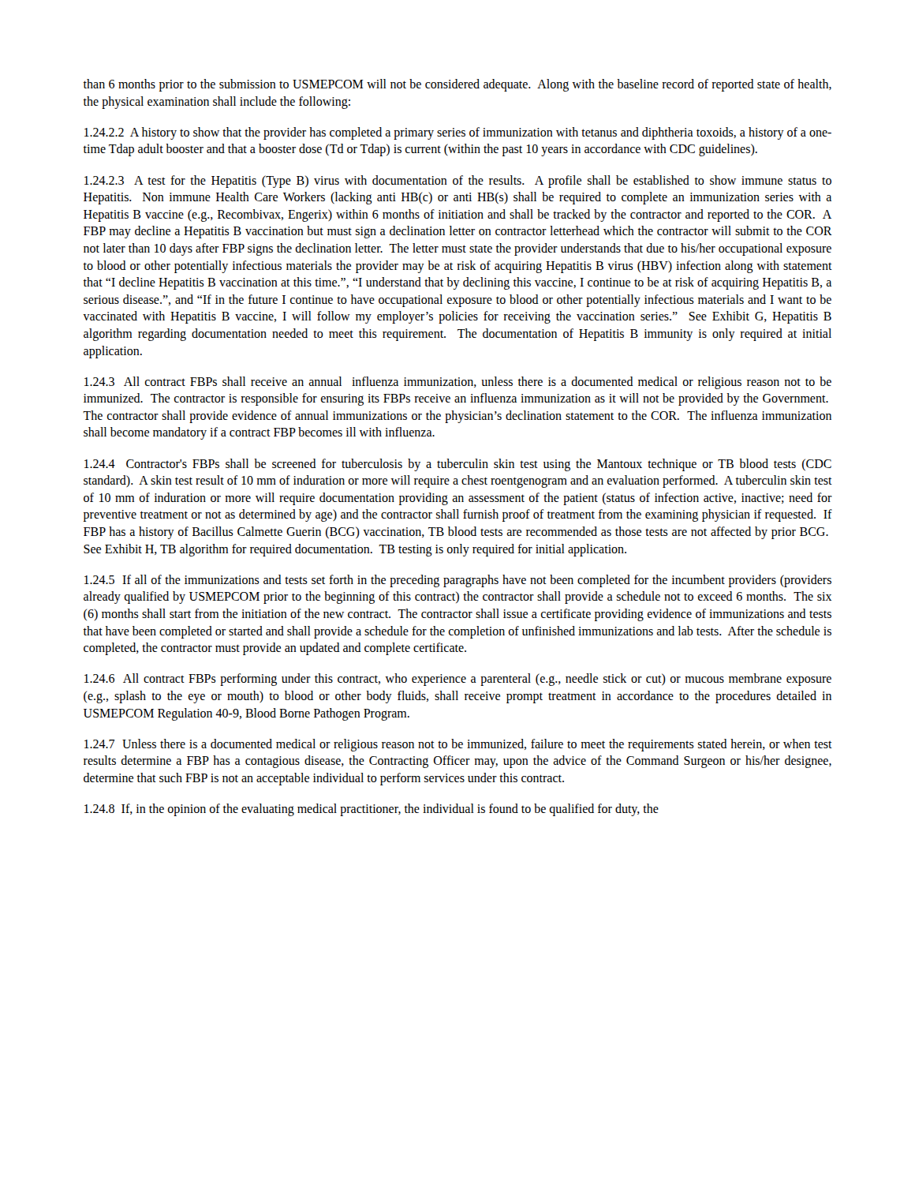than 6 months prior to the submission to USMEPCOM will not be considered adequate. Along with the baseline record of reported state of health, the physical examination shall include the following:
1.24.2.2 A history to show that the provider has completed a primary series of immunization with tetanus and diphtheria toxoids, a history of a one-time Tdap adult booster and that a booster dose (Td or Tdap) is current (within the past 10 years in accordance with CDC guidelines).
1.24.2.3 A test for the Hepatitis (Type B) virus with documentation of the results. A profile shall be established to show immune status to Hepatitis. Non immune Health Care Workers (lacking anti HB(c) or anti HB(s) shall be required to complete an immunization series with a Hepatitis B vaccine (e.g., Recombivax, Engerix) within 6 months of initiation and shall be tracked by the contractor and reported to the COR. A FBP may decline a Hepatitis B vaccination but must sign a declination letter on contractor letterhead which the contractor will submit to the COR not later than 10 days after FBP signs the declination letter. The letter must state the provider understands that due to his/her occupational exposure to blood or other potentially infectious materials the provider may be at risk of acquiring Hepatitis B virus (HBV) infection along with statement that “I decline Hepatitis B vaccination at this time.”, “I understand that by declining this vaccine, I continue to be at risk of acquiring Hepatitis B, a serious disease.”, and “If in the future I continue to have occupational exposure to blood or other potentially infectious materials and I want to be vaccinated with Hepatitis B vaccine, I will follow my employer’s policies for receiving the vaccination series.” See Exhibit G, Hepatitis B algorithm regarding documentation needed to meet this requirement. The documentation of Hepatitis B immunity is only required at initial application.
1.24.3 All contract FBPs shall receive an annual influenza immunization, unless there is a documented medical or religious reason not to be immunized. The contractor is responsible for ensuring its FBPs receive an influenza immunization as it will not be provided by the Government. The contractor shall provide evidence of annual immunizations or the physician’s declination statement to the COR. The influenza immunization shall become mandatory if a contract FBP becomes ill with influenza.
1.24.4 Contractor's FBPs shall be screened for tuberculosis by a tuberculin skin test using the Mantoux technique or TB blood tests (CDC standard). A skin test result of 10 mm of induration or more will require a chest roentgenogram and an evaluation performed. A tuberculin skin test of 10 mm of induration or more will require documentation providing an assessment of the patient (status of infection active, inactive; need for preventive treatment or not as determined by age) and the contractor shall furnish proof of treatment from the examining physician if requested. If FBP has a history of Bacillus Calmette Guerin (BCG) vaccination, TB blood tests are recommended as those tests are not affected by prior BCG. See Exhibit H, TB algorithm for required documentation. TB testing is only required for initial application.
1.24.5 If all of the immunizations and tests set forth in the preceding paragraphs have not been completed for the incumbent providers (providers already qualified by USMEPCOM prior to the beginning of this contract) the contractor shall provide a schedule not to exceed 6 months. The six (6) months shall start from the initiation of the new contract. The contractor shall issue a certificate providing evidence of immunizations and tests that have been completed or started and shall provide a schedule for the completion of unfinished immunizations and lab tests. After the schedule is completed, the contractor must provide an updated and complete certificate.
1.24.6 All contract FBPs performing under this contract, who experience a parenteral (e.g., needle stick or cut) or mucous membrane exposure (e.g., splash to the eye or mouth) to blood or other body fluids, shall receive prompt treatment in accordance to the procedures detailed in USMEPCOM Regulation 40-9, Blood Borne Pathogen Program.
1.24.7 Unless there is a documented medical or religious reason not to be immunized, failure to meet the requirements stated herein, or when test results determine a FBP has a contagious disease, the Contracting Officer may, upon the advice of the Command Surgeon or his/her designee, determine that such FBP is not an acceptable individual to perform services under this contract.
1.24.8 If, in the opinion of the evaluating medical practitioner, the individual is found to be qualified for duty, the